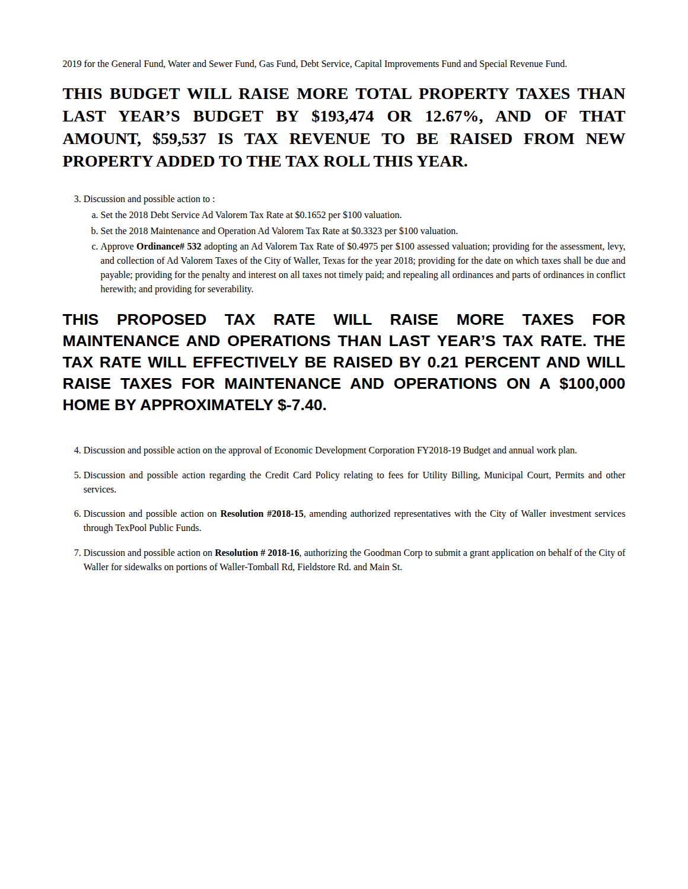2019 for the General Fund, Water and Sewer Fund, Gas Fund, Debt Service, Capital Improvements Fund and Special Revenue Fund.
THIS BUDGET WILL RAISE MORE TOTAL PROPERTY TAXES THAN LAST YEAR’S BUDGET BY $193,474 OR 12.67%, AND OF THAT AMOUNT, $59,537 IS TAX REVENUE TO BE RAISED FROM NEW PROPERTY ADDED TO THE TAX ROLL THIS YEAR.
Discussion and possible action to :
Set the 2018 Debt Service Ad Valorem Tax Rate at $0.1652 per $100 valuation.
Set the 2018 Maintenance and Operation Ad Valorem Tax Rate at $0.3323 per $100 valuation.
Approve Ordinance# 532 adopting an Ad Valorem Tax Rate of $0.4975 per $100 assessed valuation; providing for the assessment, levy, and collection of Ad Valorem Taxes of the City of Waller, Texas for the year 2018; providing for the date on which taxes shall be due and payable; providing for the penalty and interest on all taxes not timely paid; and repealing all ordinances and parts of ordinances in conflict herewith; and providing for severability.
THIS PROPOSED TAX RATE WILL RAISE MORE TAXES FOR MAINTENANCE AND OPERATIONS THAN LAST YEAR’S TAX RATE. THE TAX RATE WILL EFFECTIVELY BE RAISED BY 0.21 PERCENT AND WILL RAISE TAXES FOR MAINTENANCE AND OPERATIONS ON A $100,000 HOME BY APPROXIMATELY $-7.40.
Discussion and possible action on the approval of Economic Development Corporation FY2018-19 Budget and annual work plan.
Discussion and possible action regarding the Credit Card Policy relating to fees for Utility Billing, Municipal Court, Permits and other services.
Discussion and possible action on Resolution #2018-15, amending authorized representatives with the City of Waller investment services through TexPool Public Funds.
Discussion and possible action on Resolution # 2018-16, authorizing the Goodman Corp to submit a grant application on behalf of the City of Waller for sidewalks on portions of Waller-Tomball Rd, Fieldstore Rd. and Main St.